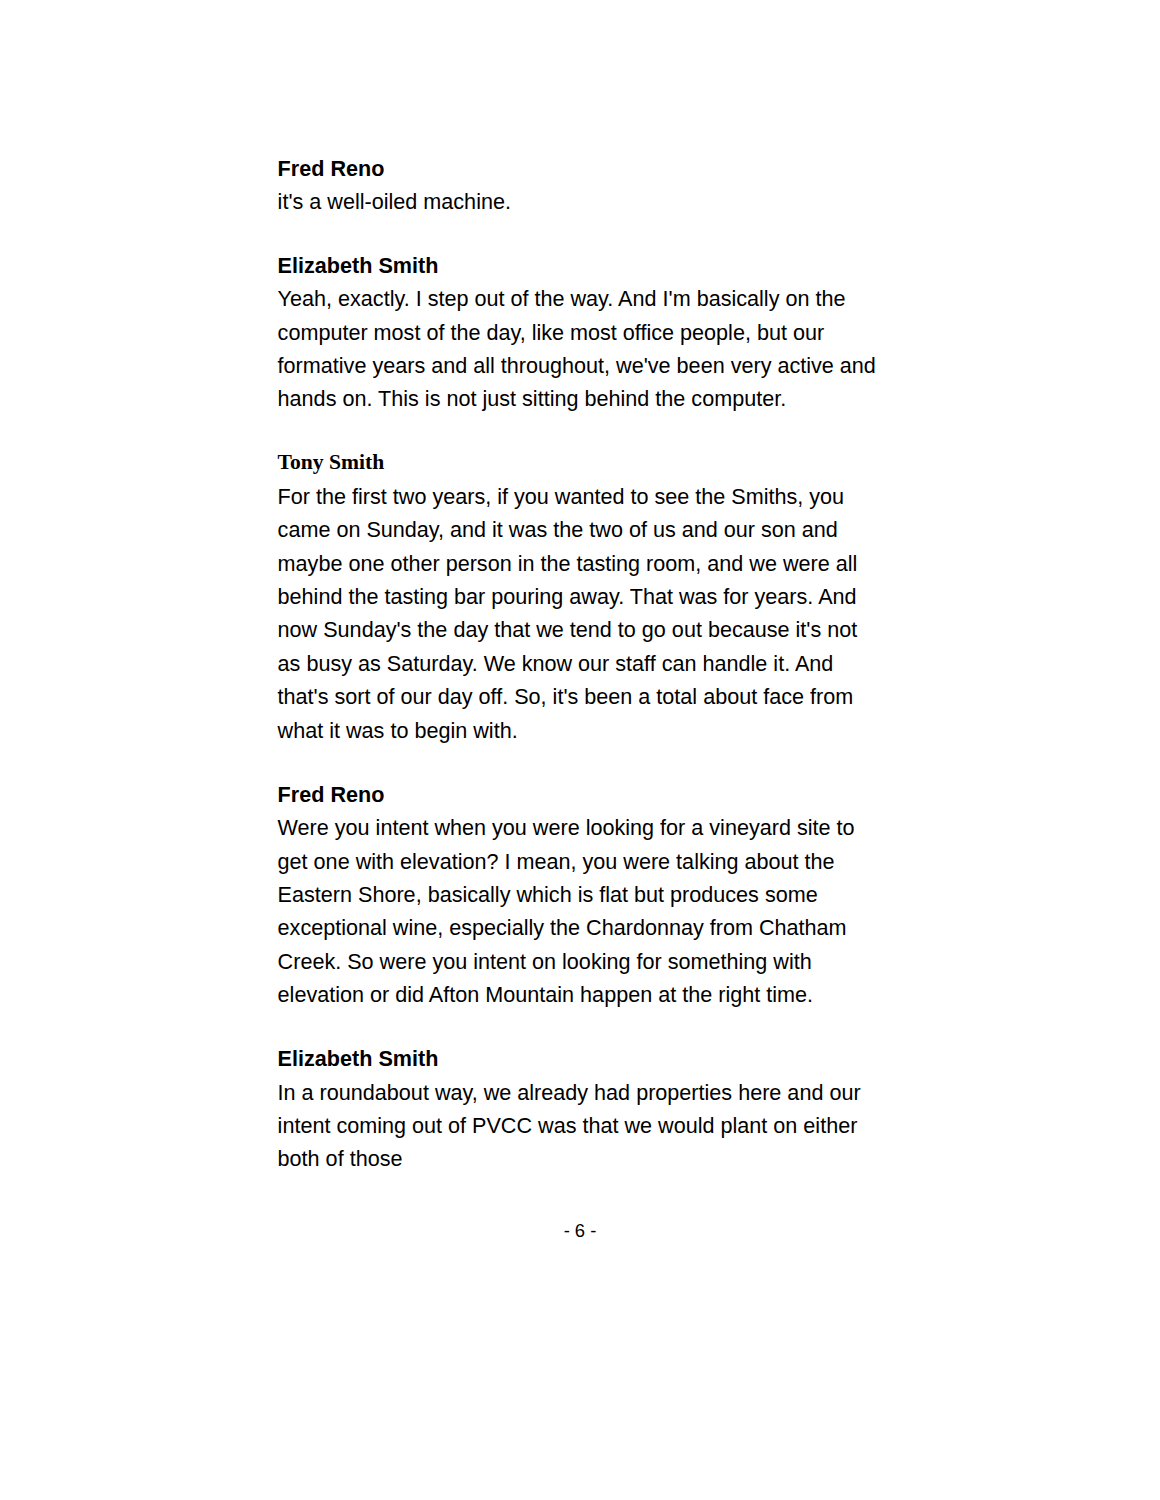Fred Reno
it's a well-oiled machine.
Elizabeth Smith
Yeah, exactly. I step out of the way. And I'm basically on the computer most of the day, like most office people, but our formative years and all throughout, we've been very active and hands on. This is not just sitting behind the computer.
Tony Smith
For the first two years, if you wanted to see the Smiths, you came on Sunday, and it was the two of us and our son and maybe one other person in the tasting room, and we were all behind the tasting bar pouring away. That was for years. And now Sunday's the day that we tend to go out because it's not as busy as Saturday. We know our staff can handle it. And that's sort of our day off. So, it's been a total about face from what it was to begin with.
Fred Reno
Were you intent when you were looking for a vineyard site to get one with elevation? I mean, you were talking about the Eastern Shore, basically which is flat but produces some exceptional wine, especially the Chardonnay from Chatham Creek. So were you intent on looking for something with elevation or did Afton Mountain happen at the right time.
Elizabeth Smith
In a roundabout way, we already had properties here and our intent coming out of PVCC was that we would plant on either both of those
- 6 -